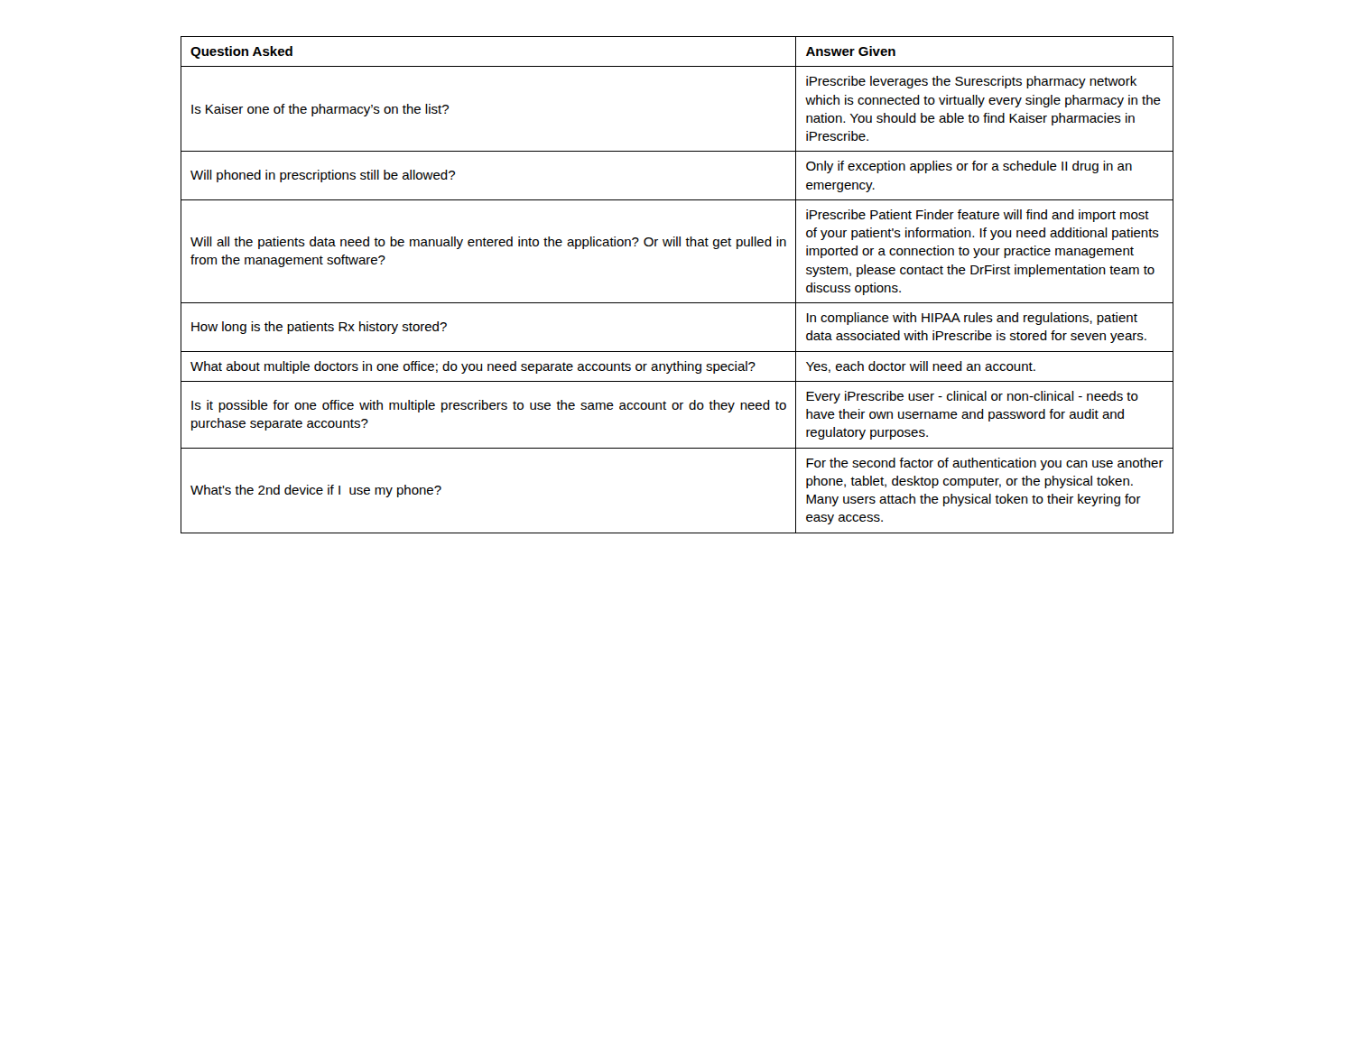| Question Asked | Answer Given |
| --- | --- |
| Is Kaiser one of the pharmacy’s on the list? | iPrescribe leverages the Surescripts pharmacy network which is connected to virtually every single pharmacy in the nation. You should be able to find Kaiser pharmacies in iPrescribe. |
| Will phoned in prescriptions still be allowed? | Only if exception applies or for a schedule II drug in an emergency. |
| Will all the patients data need to be manually entered into the application? Or will that get pulled in from the management software? | iPrescribe Patient Finder feature will find and import most of your patient's information. If you need additional patients imported or a connection to your practice management system, please contact the DrFirst implementation team to discuss options. |
| How long is the patients Rx history stored? | In compliance with HIPAA rules and regulations, patient data associated with iPrescribe is stored for seven years. |
| What about multiple doctors in one office; do you need separate accounts or anything special? | Yes, each doctor will need an account. |
| Is it possible for one office with multiple prescribers to use the same account or do they need to purchase separate accounts? | Every iPrescribe user - clinical or non-clinical - needs to have their own username and password for audit and regulatory purposes. |
| What's the 2nd device if I use my phone? | For the second factor of authentication you can use another phone, tablet, desktop computer, or the physical token. Many users attach the physical token to their keyring for easy access. |